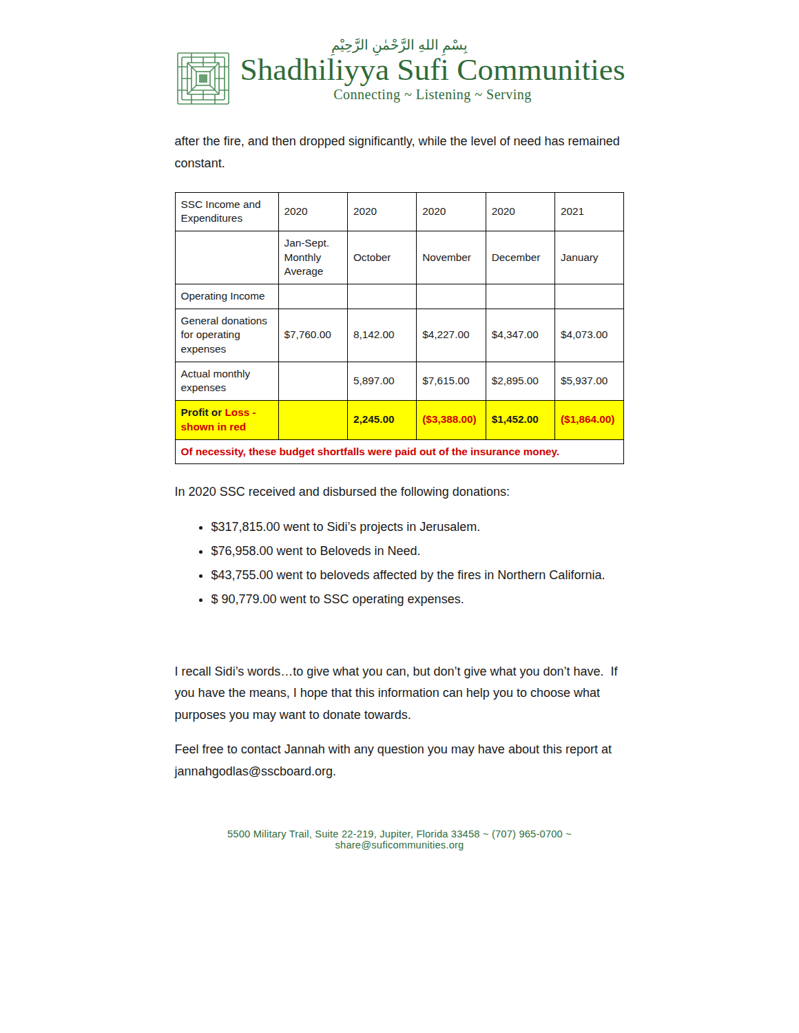بِسْمِ اللهِ الرَّحْمٰنِ الرَّحِيْمِ
Shadhiliyya Sufi Communities
Connecting ~ Listening ~ Serving
after the fire, and then dropped significantly, while the level of need has remained constant.
| SSC Income and Expenditures | 2020 | 2020 | 2020 | 2020 | 2021 |
| | Jan-Sept. Monthly Average | October | November | December | January |
| Operating Income | | | | | |
| General donations for operating expenses | $7,760.00 | 8,142.00 | $4,227.00 | $4,347.00 | $4,073.00 |
| Actual monthly expenses | | 5,897.00 | $7,615.00 | $2,895.00 | $5,937.00 |
| Profit or Loss - shown in red | | 2,245.00 | ($3,388.00) | $1,452.00 | ($1,864.00) |
| Of necessity, these budget shortfalls were paid out of the insurance money. |
In 2020 SSC received and disbursed the following donations:
$317,815.00 went to Sidi’s projects in Jerusalem.
$76,958.00 went to Beloveds in Need.
$43,755.00 went to beloveds affected by the fires in Northern California.
$ 90,779.00 went to SSC operating expenses.
I recall Sidi’s words…to give what you can, but don’t give what you don’t have. If you have the means, I hope that this information can help you to choose what purposes you may want to donate towards.
Feel free to contact Jannah with any question you may have about this report at jannahgodlas@sscboard.org.
5500 Military Trail, Suite 22-219, Jupiter, Florida 33458 ~ (707) 965-0700 ~ share@suficommunities.org